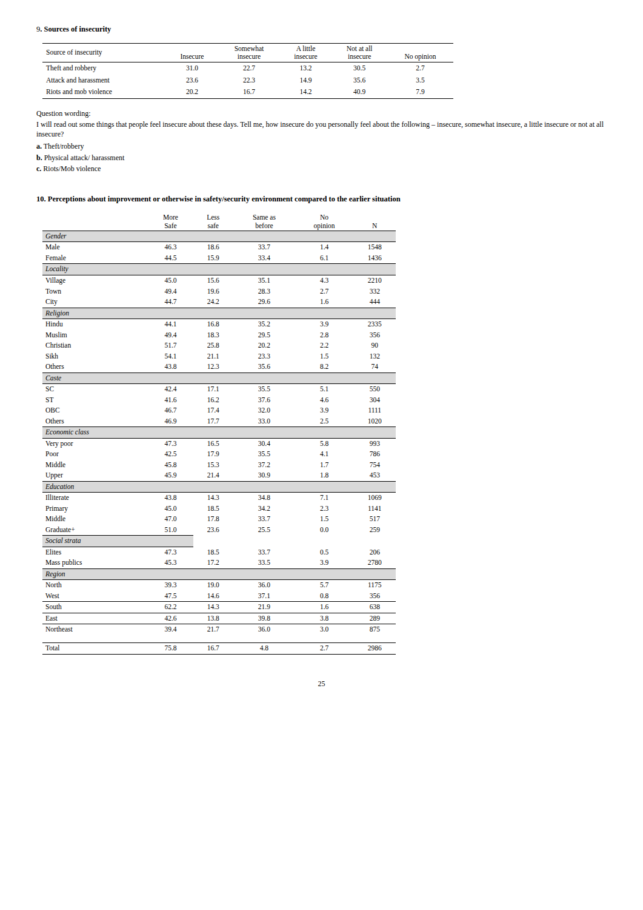9. Sources of insecurity
| Source of insecurity | Insecure | Somewhat insecure | A little insecure | Not at all insecure | No opinion |
| --- | --- | --- | --- | --- | --- |
| Theft and robbery | 31.0 | 22.7 | 13.2 | 30.5 | 2.7 |
| Attack and harassment | 23.6 | 22.3 | 14.9 | 35.6 | 3.5 |
| Riots and mob violence | 20.2 | 16.7 | 14.2 | 40.9 | 7.9 |
Question wording:
I will read out some things that people feel insecure about these days. Tell me, how insecure do you personally feel about the following – insecure, somewhat insecure, a little insecure or not at all insecure?
a. Theft/robbery
b. Physical attack/ harassment
c. Riots/Mob violence
10. Perceptions about improvement or otherwise in safety/security environment compared to the earlier situation
| | More Safe | Less safe | Same as before | No opinion | N |
| --- | --- | --- | --- | --- | --- |
| Gender | | | | | |
| Male | 46.3 | 18.6 | 33.7 | 1.4 | 1548 |
| Female | 44.5 | 15.9 | 33.4 | 6.1 | 1436 |
| Locality | | | | | |
| Village | 45.0 | 15.6 | 35.1 | 4.3 | 2210 |
| Town | 49.4 | 19.6 | 28.3 | 2.7 | 332 |
| City | 44.7 | 24.2 | 29.6 | 1.6 | 444 |
| Religion | | | | | |
| Hindu | 44.1 | 16.8 | 35.2 | 3.9 | 2335 |
| Muslim | 49.4 | 18.3 | 29.5 | 2.8 | 356 |
| Christian | 51.7 | 25.8 | 20.2 | 2.2 | 90 |
| Sikh | 54.1 | 21.1 | 23.3 | 1.5 | 132 |
| Others | 43.8 | 12.3 | 35.6 | 8.2 | 74 |
| Caste | | | | | |
| SC | 42.4 | 17.1 | 35.5 | 5.1 | 550 |
| ST | 41.6 | 16.2 | 37.6 | 4.6 | 304 |
| OBC | 46.7 | 17.4 | 32.0 | 3.9 | 1111 |
| Others | 46.9 | 17.7 | 33.0 | 2.5 | 1020 |
| Economic class | | | | | |
| Very poor | 47.3 | 16.5 | 30.4 | 5.8 | 993 |
| Poor | 42.5 | 17.9 | 35.5 | 4.1 | 786 |
| Middle | 45.8 | 15.3 | 37.2 | 1.7 | 754 |
| Upper | 45.9 | 21.4 | 30.9 | 1.8 | 453 |
| Education | | | | | |
| Illiterate | 43.8 | 14.3 | 34.8 | 7.1 | 1069 |
| Primary | 45.0 | 18.5 | 34.2 | 2.3 | 1141 |
| Middle | 47.0 | 17.8 | 33.7 | 1.5 | 517 |
| Graduate+ | 51.0 | 23.6 | 25.5 | 0.0 | 259 |
| Social strata | | | | | |
| Elites | 47.3 | 18.5 | 33.7 | 0.5 | 206 |
| Mass publics | 45.3 | 17.2 | 33.5 | 3.9 | 2780 |
| Region | | | | | |
| North | 39.3 | 19.0 | 36.0 | 5.7 | 1175 |
| West | 47.5 | 14.6 | 37.1 | 0.8 | 356 |
| South | 62.2 | 14.3 | 21.9 | 1.6 | 638 |
| East | 42.6 | 13.8 | 39.8 | 3.8 | 289 |
| Northeast | 39.4 | 21.7 | 36.0 | 3.0 | 875 |
| Total | 75.8 | 16.7 | 4.8 | 2.7 | 2986 |
25